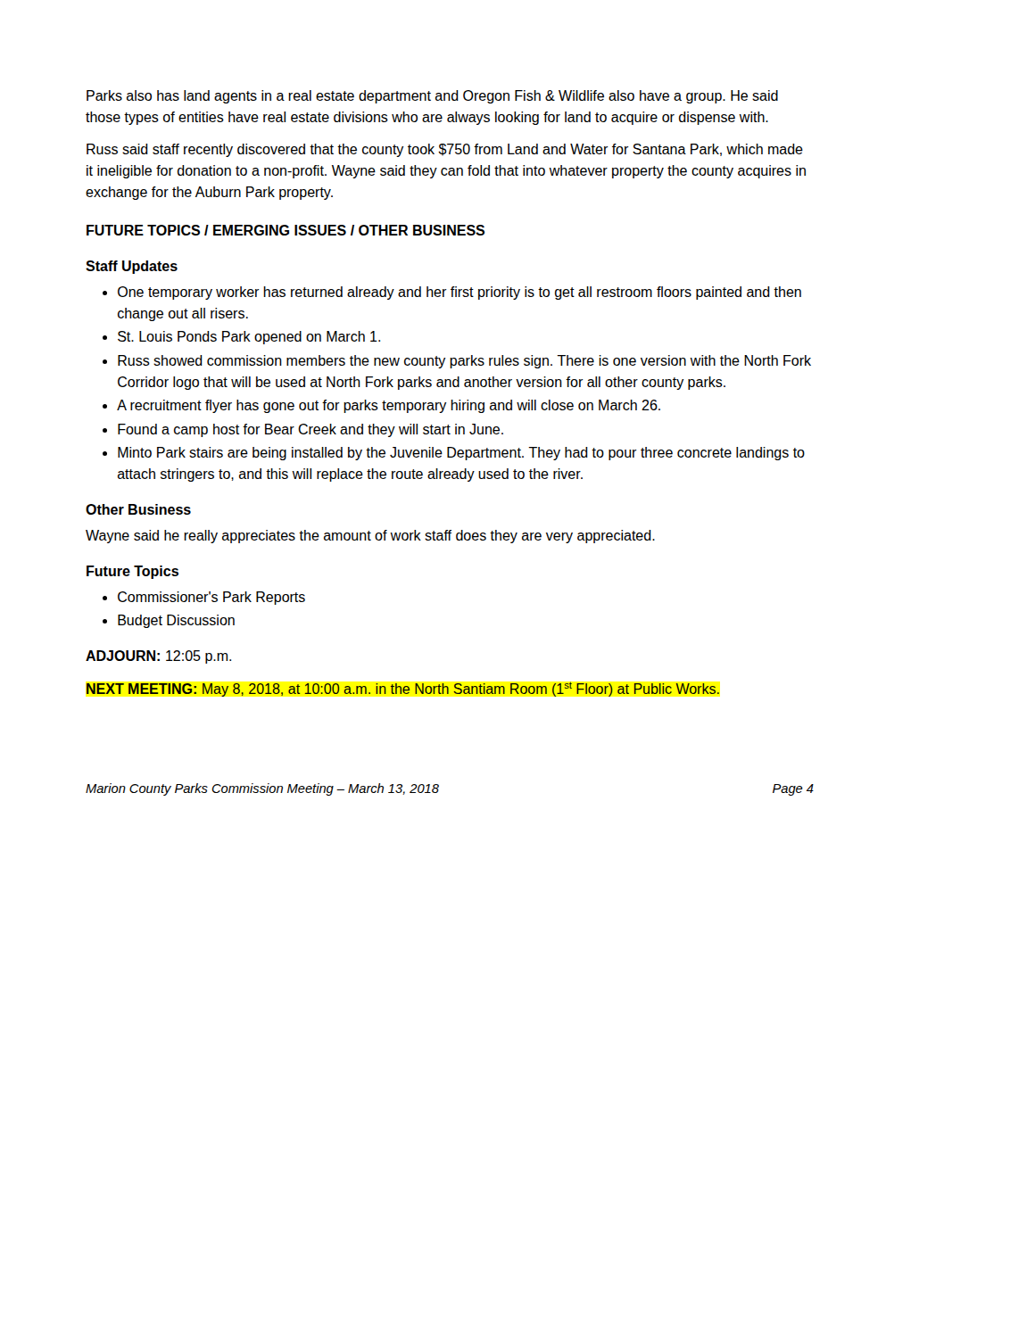Parks also has land agents in a real estate department and Oregon Fish & Wildlife also have a group. He said those types of entities have real estate divisions who are always looking for land to acquire or dispense with.
Russ said staff recently discovered that the county took $750 from Land and Water for Santana Park, which made it ineligible for donation to a non-profit. Wayne said they can fold that into whatever property the county acquires in exchange for the Auburn Park property.
FUTURE TOPICS / EMERGING ISSUES / OTHER BUSINESS
Staff Updates
One temporary worker has returned already and her first priority is to get all restroom floors painted and then change out all risers.
St. Louis Ponds Park opened on March 1.
Russ showed commission members the new county parks rules sign. There is one version with the North Fork Corridor logo that will be used at North Fork parks and another version for all other county parks.
A recruitment flyer has gone out for parks temporary hiring and will close on March 26.
Found a camp host for Bear Creek and they will start in June.
Minto Park stairs are being installed by the Juvenile Department. They had to pour three concrete landings to attach stringers to, and this will replace the route already used to the river.
Other Business
Wayne said he really appreciates the amount of work staff does they are very appreciated.
Future Topics
Commissioner's Park Reports
Budget Discussion
ADJOURN: 12:05 p.m.
NEXT MEETING: May 8, 2018, at 10:00 a.m. in the North Santiam Room (1st Floor) at Public Works.
Marion County Parks Commission Meeting – March 13, 2018 Page 4